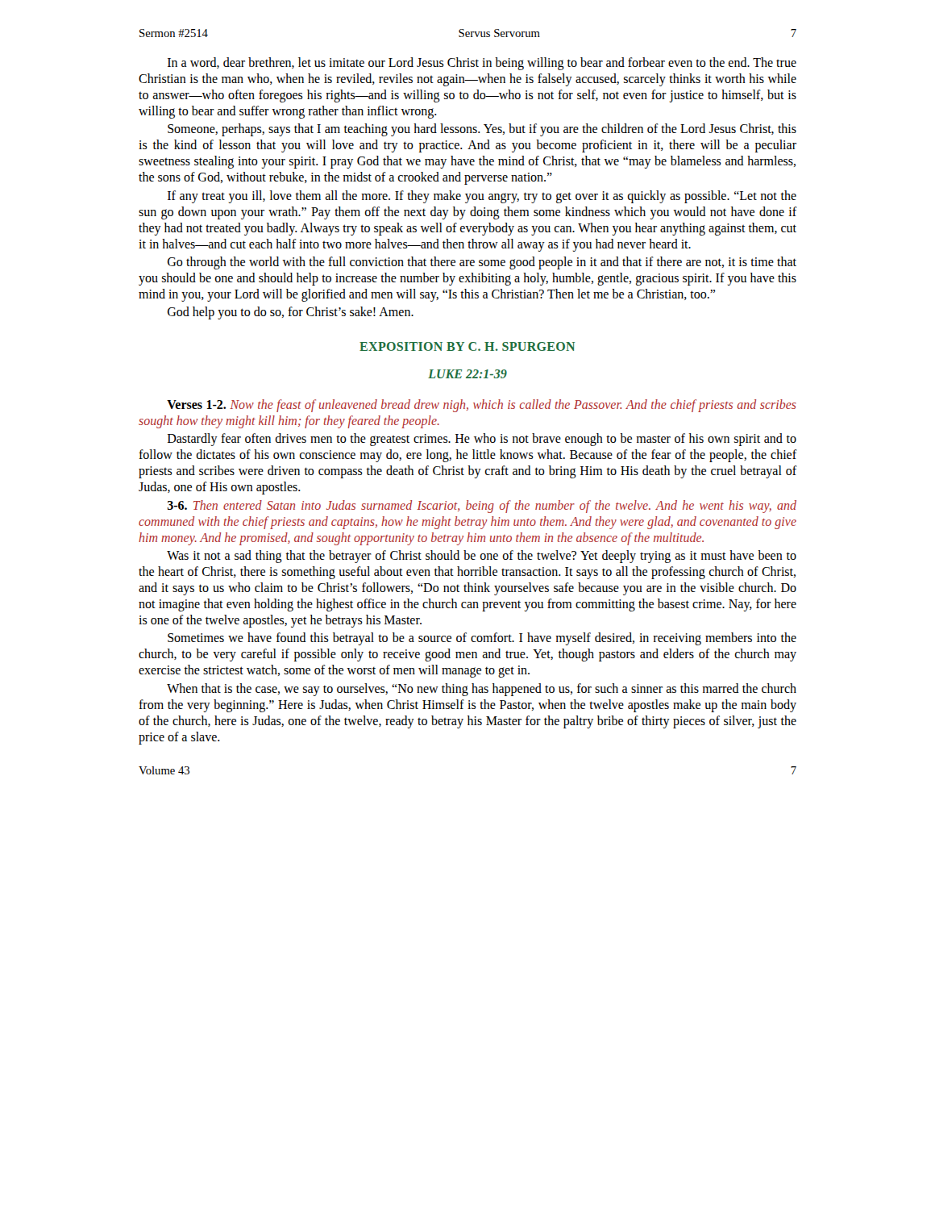Sermon #2514 Servus Servorum 7
In a word, dear brethren, let us imitate our Lord Jesus Christ in being willing to bear and forbear even to the end. The true Christian is the man who, when he is reviled, reviles not again—when he is falsely accused, scarcely thinks it worth his while to answer—who often foregoes his rights—and is willing so to do—who is not for self, not even for justice to himself, but is willing to bear and suffer wrong rather than inflict wrong.
Someone, perhaps, says that I am teaching you hard lessons. Yes, but if you are the children of the Lord Jesus Christ, this is the kind of lesson that you will love and try to practice. And as you become proficient in it, there will be a peculiar sweetness stealing into your spirit. I pray God that we may have the mind of Christ, that we “may be blameless and harmless, the sons of God, without rebuke, in the midst of a crooked and perverse nation.”
If any treat you ill, love them all the more. If they make you angry, try to get over it as quickly as possible. “Let not the sun go down upon your wrath.” Pay them off the next day by doing them some kindness which you would not have done if they had not treated you badly. Always try to speak as well of everybody as you can. When you hear anything against them, cut it in halves—and cut each half into two more halves—and then throw all away as if you had never heard it.
Go through the world with the full conviction that there are some good people in it and that if there are not, it is time that you should be one and should help to increase the number by exhibiting a holy, humble, gentle, gracious spirit. If you have this mind in you, your Lord will be glorified and men will say, “Is this a Christian? Then let me be a Christian, too.”
God help you to do so, for Christ’s sake! Amen.
EXPOSITION BY C. H. SPURGEON
LUKE 22:1-39
Verses 1-2. Now the feast of unleavened bread drew nigh, which is called the Passover. And the chief priests and scribes sought how they might kill him; for they feared the people.
Dastardly fear often drives men to the greatest crimes. He who is not brave enough to be master of his own spirit and to follow the dictates of his own conscience may do, ere long, he little knows what. Because of the fear of the people, the chief priests and scribes were driven to compass the death of Christ by craft and to bring Him to His death by the cruel betrayal of Judas, one of His own apostles.
3-6. Then entered Satan into Judas surnamed Iscariot, being of the number of the twelve. And he went his way, and communed with the chief priests and captains, how he might betray him unto them. And they were glad, and covenanted to give him money. And he promised, and sought opportunity to betray him unto them in the absence of the multitude.
Was it not a sad thing that the betrayer of Christ should be one of the twelve? Yet deeply trying as it must have been to the heart of Christ, there is something useful about even that horrible transaction. It says to all the professing church of Christ, and it says to us who claim to be Christ’s followers, “Do not think yourselves safe because you are in the visible church. Do not imagine that even holding the highest office in the church can prevent you from committing the basest crime. Nay, for here is one of the twelve apostles, yet he betrays his Master.
Sometimes we have found this betrayal to be a source of comfort. I have myself desired, in receiving members into the church, to be very careful if possible only to receive good men and true. Yet, though pastors and elders of the church may exercise the strictest watch, some of the worst of men will manage to get in.
When that is the case, we say to ourselves, “No new thing has happened to us, for such a sinner as this marred the church from the very beginning.” Here is Judas, when Christ Himself is the Pastor, when the twelve apostles make up the main body of the church, here is Judas, one of the twelve, ready to betray his Master for the paltry bribe of thirty pieces of silver, just the price of a slave.
Volume 43 7